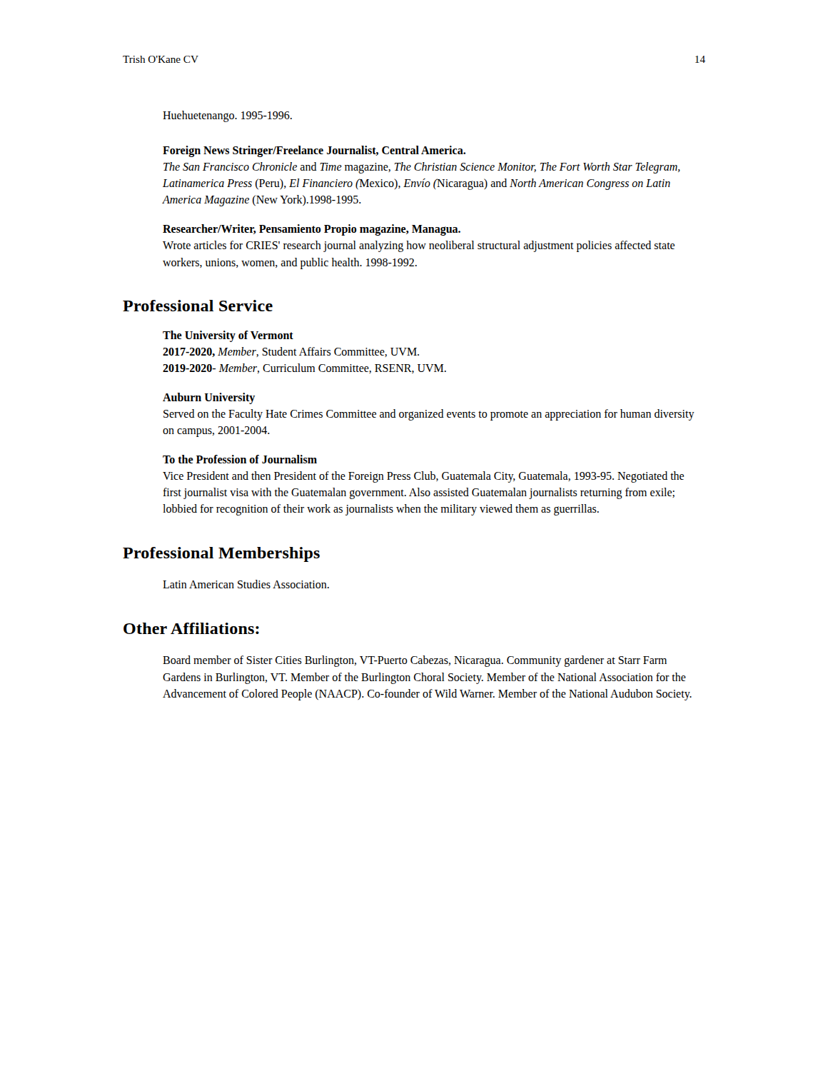Trish O'Kane CV 14
Huehuetenango. 1995-1996.
Foreign News Stringer/Freelance Journalist, Central America.
The San Francisco Chronicle and Time magazine, The Christian Science Monitor, The Fort Worth Star Telegram, Latinamerica Press (Peru), El Financiero (Mexico), Envío (Nicaragua) and North American Congress on Latin America Magazine (New York).1998-1995.
Researcher/Writer, Pensamiento Propio magazine, Managua.
Wrote articles for CRIES' research journal analyzing how neoliberal structural adjustment policies affected state workers, unions, women, and public health. 1998-1992.
Professional Service
The University of Vermont
2017-2020, Member, Student Affairs Committee, UVM.
2019-2020- Member, Curriculum Committee, RSENR, UVM.
Auburn University
Served on the Faculty Hate Crimes Committee and organized events to promote an appreciation for human diversity on campus, 2001-2004.
To the Profession of Journalism
Vice President and then President of the Foreign Press Club, Guatemala City, Guatemala, 1993-95. Negotiated the first journalist visa with the Guatemalan government. Also assisted Guatemalan journalists returning from exile; lobbied for recognition of their work as journalists when the military viewed them as guerrillas.
Professional Memberships
Latin American Studies Association.
Other Affiliations:
Board member of Sister Cities Burlington, VT-Puerto Cabezas, Nicaragua. Community gardener at Starr Farm Gardens in Burlington, VT. Member of the Burlington Choral Society. Member of the National Association for the Advancement of Colored People (NAACP). Co-founder of Wild Warner. Member of the National Audubon Society.